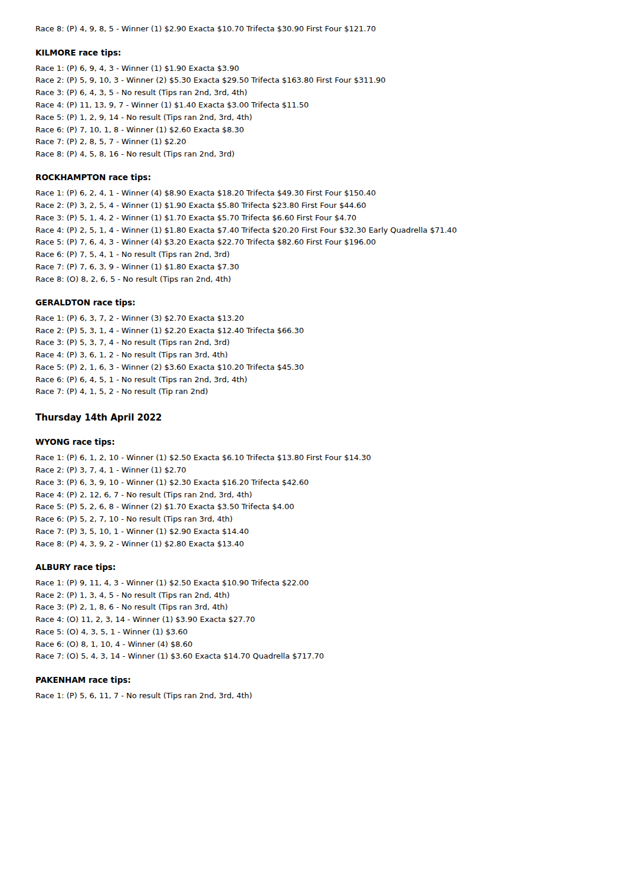Race 8: (P) 4, 9, 8, 5 - Winner (1) $2.90 Exacta $10.70 Trifecta $30.90 First Four $121.70
KILMORE race tips:
Race 1: (P) 6, 9, 4, 3 - Winner (1) $1.90 Exacta $3.90
Race 2: (P) 5, 9, 10, 3 - Winner (2) $5.30 Exacta $29.50 Trifecta $163.80 First Four $311.90
Race 3: (P) 6, 4, 3, 5 - No result (Tips ran 2nd, 3rd, 4th)
Race 4: (P) 11, 13, 9, 7 - Winner (1) $1.40 Exacta $3.00 Trifecta $11.50
Race 5: (P) 1, 2, 9, 14 - No result (Tips ran 2nd, 3rd, 4th)
Race 6: (P) 7, 10, 1, 8 - Winner (1) $2.60 Exacta $8.30
Race 7: (P) 2, 8, 5, 7 - Winner (1) $2.20
Race 8: (P) 4, 5, 8, 16 - No result (Tips ran 2nd, 3rd)
ROCKHAMPTON race tips:
Race 1: (P) 6, 2, 4, 1 - Winner (4) $8.90 Exacta $18.20 Trifecta $49.30 First Four $150.40
Race 2: (P) 3, 2, 5, 4 - Winner (1) $1.90 Exacta $5.80 Trifecta $23.80 First Four $44.60
Race 3: (P) 5, 1, 4, 2 - Winner (1) $1.70 Exacta $5.70 Trifecta $6.60 First Four $4.70
Race 4: (P) 2, 5, 1, 4 - Winner (1) $1.80 Exacta $7.40 Trifecta $20.20 First Four $32.30 Early Quadrella $71.40
Race 5: (P) 7, 6, 4, 3 - Winner (4) $3.20 Exacta $22.70 Trifecta $82.60 First Four $196.00
Race 6: (P) 7, 5, 4, 1 - No result (Tips ran 2nd, 3rd)
Race 7: (P) 7, 6, 3, 9 - Winner (1) $1.80 Exacta $7.30
Race 8: (O) 8, 2, 6, 5 - No result (Tips ran 2nd, 4th)
GERALDTON race tips:
Race 1: (P) 6, 3, 7, 2 - Winner (3) $2.70 Exacta $13.20
Race 2: (P) 5, 3, 1, 4 - Winner (1) $2.20 Exacta $12.40 Trifecta $66.30
Race 3: (P) 5, 3, 7, 4 - No result (Tips ran 2nd, 3rd)
Race 4: (P) 3, 6, 1, 2 - No result (Tips ran 3rd, 4th)
Race 5: (P) 2, 1, 6, 3 - Winner (2) $3.60 Exacta $10.20 Trifecta $45.30
Race 6: (P) 6, 4, 5, 1 - No result (Tips ran 2nd, 3rd, 4th)
Race 7: (P) 4, 1, 5, 2 - No result (Tip ran 2nd)
Thursday 14th April 2022
WYONG race tips:
Race 1: (P) 6, 1, 2, 10 - Winner (1) $2.50 Exacta $6.10 Trifecta $13.80 First Four $14.30
Race 2: (P) 3, 7, 4, 1 - Winner (1) $2.70
Race 3: (P) 6, 3, 9, 10 - Winner (1) $2.30 Exacta $16.20 Trifecta $42.60
Race 4: (P) 2, 12, 6, 7 - No result (Tips ran 2nd, 3rd, 4th)
Race 5: (P) 5, 2, 6, 8 - Winner (2) $1.70 Exacta $3.50 Trifecta $4.00
Race 6: (P) 5, 2, 7, 10 - No result (Tips ran 3rd, 4th)
Race 7: (P) 3, 5, 10, 1 - Winner (1) $2.90 Exacta $14.40
Race 8: (P) 4, 3, 9, 2 - Winner (1) $2.80 Exacta $13.40
ALBURY race tips:
Race 1: (P) 9, 11, 4, 3 - Winner (1) $2.50 Exacta $10.90 Trifecta $22.00
Race 2: (P) 1, 3, 4, 5 - No result (Tips ran 2nd, 4th)
Race 3: (P) 2, 1, 8, 6 - No result (Tips ran 3rd, 4th)
Race 4: (O) 11, 2, 3, 14 - Winner (1) $3.90 Exacta $27.70
Race 5: (O) 4, 3, 5, 1 - Winner (1) $3.60
Race 6: (O) 8, 1, 10, 4 - Winner (4) $8.60
Race 7: (O) 5, 4, 3, 14 - Winner (1) $3.60 Exacta $14.70 Quadrella $717.70
PAKENHAM race tips:
Race 1: (P) 5, 6, 11, 7 - No result (Tips ran 2nd, 3rd, 4th)